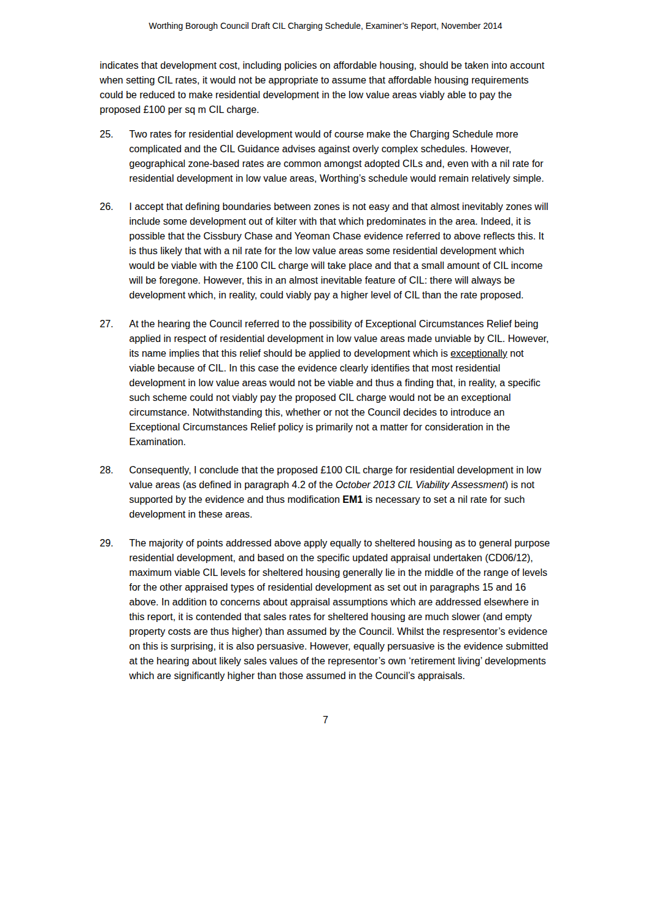Worthing Borough Council Draft CIL Charging Schedule, Examiner’s Report, November 2014
indicates that development cost, including policies on affordable housing, should be taken into account when setting CIL rates, it would not be appropriate to assume that affordable housing requirements could be reduced to make residential development in the low value areas viably able to pay the proposed £100 per sq m CIL charge.
Two rates for residential development would of course make the Charging Schedule more complicated and the CIL Guidance advises against overly complex schedules. However, geographical zone-based rates are common amongst adopted CILs and, even with a nil rate for residential development in low value areas, Worthing’s schedule would remain relatively simple.
I accept that defining boundaries between zones is not easy and that almost inevitably zones will include some development out of kilter with that which predominates in the area. Indeed, it is possible that the Cissbury Chase and Yeoman Chase evidence referred to above reflects this. It is thus likely that with a nil rate for the low value areas some residential development which would be viable with the £100 CIL charge will take place and that a small amount of CIL income will be foregone. However, this in an almost inevitable feature of CIL: there will always be development which, in reality, could viably pay a higher level of CIL than the rate proposed.
At the hearing the Council referred to the possibility of Exceptional Circumstances Relief being applied in respect of residential development in low value areas made unviable by CIL. However, its name implies that this relief should be applied to development which is exceptionally not viable because of CIL. In this case the evidence clearly identifies that most residential development in low value areas would not be viable and thus a finding that, in reality, a specific such scheme could not viably pay the proposed CIL charge would not be an exceptional circumstance. Notwithstanding this, whether or not the Council decides to introduce an Exceptional Circumstances Relief policy is primarily not a matter for consideration in the Examination.
Consequently, I conclude that the proposed £100 CIL charge for residential development in low value areas (as defined in paragraph 4.2 of the October 2013 CIL Viability Assessment) is not supported by the evidence and thus modification EM1 is necessary to set a nil rate for such development in these areas.
The majority of points addressed above apply equally to sheltered housing as to general purpose residential development, and based on the specific updated appraisal undertaken (CD06/12), maximum viable CIL levels for sheltered housing generally lie in the middle of the range of levels for the other appraised types of residential development as set out in paragraphs 15 and 16 above. In addition to concerns about appraisal assumptions which are addressed elsewhere in this report, it is contended that sales rates for sheltered housing are much slower (and empty property costs are thus higher) than assumed by the Council. Whilst the respresentor’s evidence on this is surprising, it is also persuasive. However, equally persuasive is the evidence submitted at the hearing about likely sales values of the representor’s own ‘retirement living’ developments which are significantly higher than those assumed in the Council’s appraisals.
7